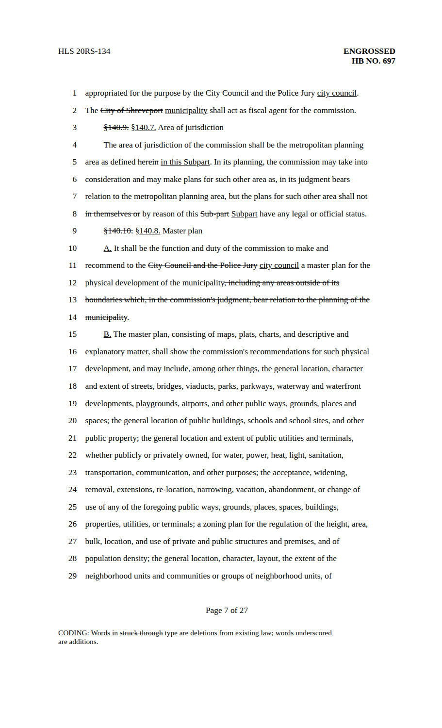HLS 20RS-134
ENGROSSED
HB NO. 697
appropriated for the purpose by the City Council and the Police Jury city council.
The City of Shreveport municipality shall act as fiscal agent for the commission.
§140.9. §140.7. Area of jurisdiction
The area of jurisdiction of the commission shall be the metropolitan planning
area as defined herein in this Subpart. In its planning, the commission may take into
consideration and may make plans for such other area as, in its judgment bears
relation to the metropolitan planning area, but the plans for such other area shall not
in themselves or by reason of this Sub-part Subpart have any legal or official status.
§140.10. §140.8. Master plan
A. It shall be the function and duty of the commission to make and
recommend to the City Council and the Police Jury city council a master plan for the
physical development of the municipality, including any areas outside of its
boundaries which, in the commission's judgment, bear relation to the planning of the
municipality.
B. The master plan, consisting of maps, plats, charts, and descriptive and
explanatory matter, shall show the commission's recommendations for such physical
development, and may include, among other things, the general location, character
and extent of streets, bridges, viaducts, parks, parkways, waterway and waterfront
developments, playgrounds, airports, and other public ways, grounds, places and
spaces; the general location of public buildings, schools and school sites, and other
public property; the general location and extent of public utilities and terminals,
whether publicly or privately owned, for water, power, heat, light, sanitation,
transportation, communication, and other purposes; the acceptance, widening,
removal, extensions, re-location, narrowing, vacation, abandonment, or change of
use of any of the foregoing public ways, grounds, places, spaces, buildings,
properties, utilities, or terminals; a zoning plan for the regulation of the height, area,
bulk, location, and use of private and public structures and premises, and of
population density; the general location, character, layout, the extent of the
neighborhood units and communities or groups of neighborhood units, of
Page 7 of 27
CODING: Words in struck through type are deletions from existing law; words underscored are additions.